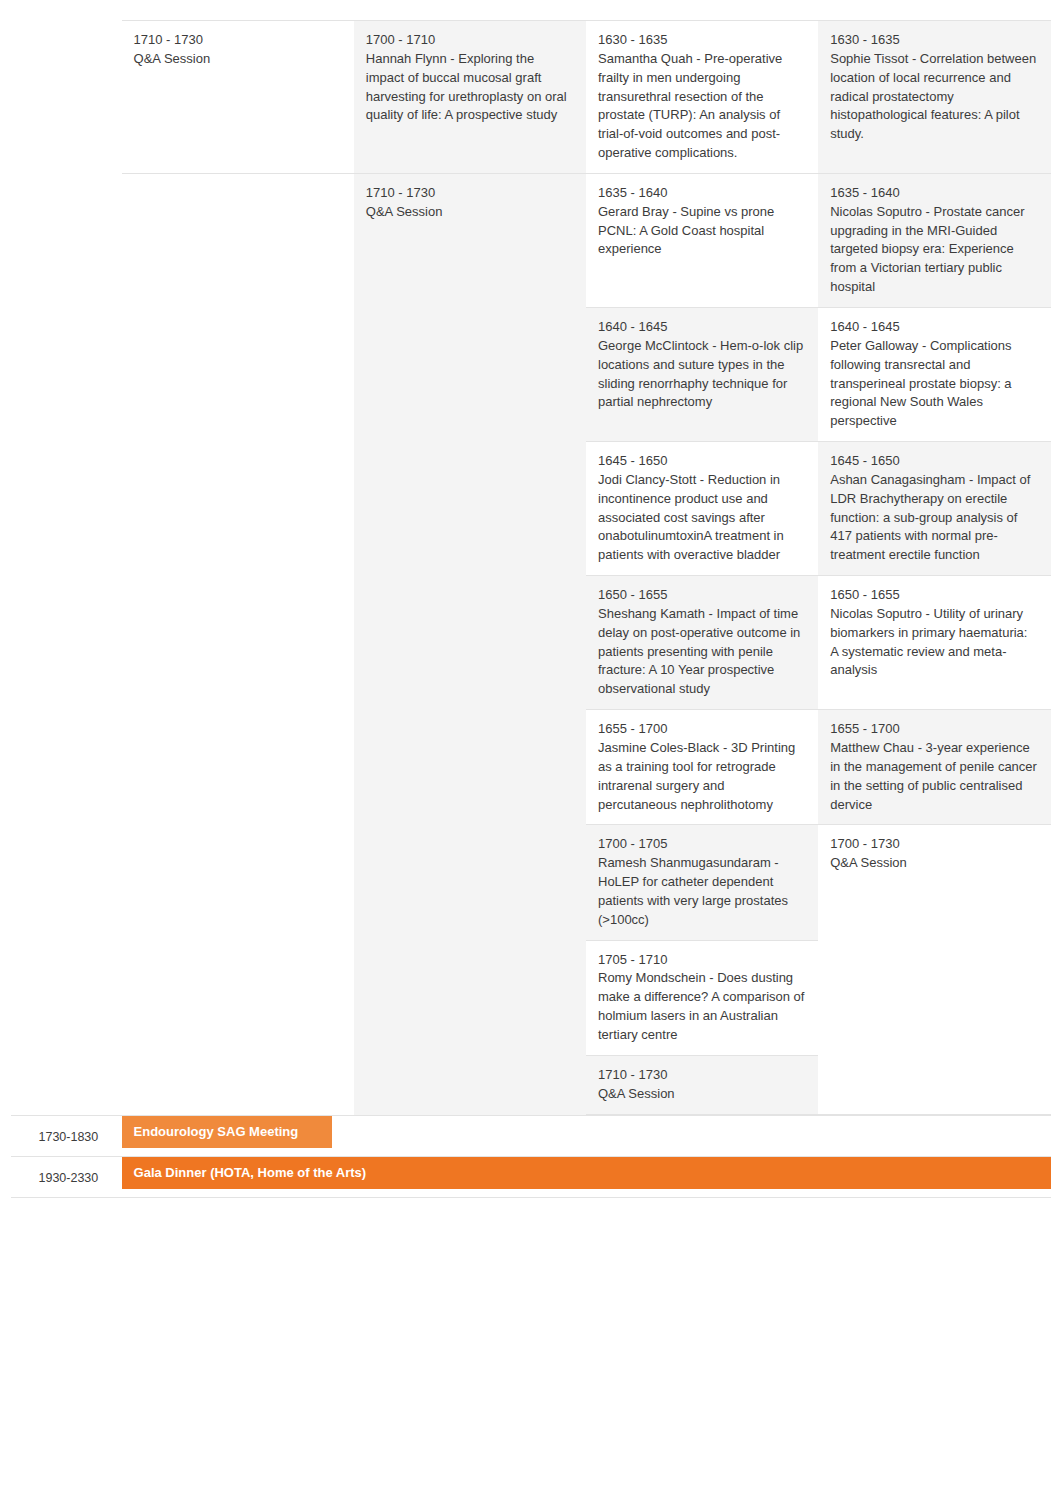| | 1710 - 1730 Q&A Session | 1700 - 1710 Hannah Flynn - Exploring the impact of buccal mucosal graft harvesting for urethroplasty on oral quality of life: A prospective study | 1630 - 1635 Samantha Quah - Pre-operative frailty in men undergoing transurethral resection of the prostate (TURP): An analysis of trial-of-void outcomes and post-operative complications. | 1630 - 1635 Sophie Tissot - Correlation between location of local recurrence and radical prostatectomy histopathological features: A pilot study. |
| | | 1710 - 1730 Q&A Session | 1635 - 1640 Gerard Bray - Supine vs prone PCNL: A Gold Coast hospital experience | 1635 - 1640 Nicolas Soputro - Prostate cancer upgrading in the MRI-Guided targeted biopsy era: Experience from a Victorian tertiary public hospital |
| | 1640 - 1645 George McClintock - Hem-o-lok clip locations and suture types in the sliding renorrhaphy technique for partial nephrectomy | 1640 - 1645 Peter Galloway - Complications following transrectal and transperineal prostate biopsy: a regional New South Wales perspective |
| | 1645 - 1650 Jodi Clancy-Stott - Reduction in incontinence product use and associated cost savings after onabotulinumtoxinA treatment in patients with overactive bladder | 1645 - 1650 Ashan Canagasingham - Impact of LDR Brachytherapy on erectile function: a sub-group analysis of 417 patients with normal pre-treatment erectile function |
| | 1650 - 1655 Sheshang Kamath - Impact of time delay on post-operative outcome in patients presenting with penile fracture: A 10 Year prospective observational study | 1650 - 1655 Nicolas Soputro - Utility of urinary biomarkers in primary haematuria: A systematic review and meta-analysis |
| | 1655 - 1700 Jasmine Coles-Black - 3D Printing as a training tool for retrograde intrarenal surgery and percutaneous nephrolithotomy | 1655 - 1700 Matthew Chau - 3-year experience in the management of penile cancer in the setting of public centralised dervice |
| | 1700 - 1705 Ramesh Shanmugasundaram - HoLEP for catheter dependent patients with very large prostates (>100cc) | 1700 - 1730 Q&A Session |
| | 1705 - 1710 Romy Mondschein - Does dusting make a difference? A comparison of holmium lasers in an Australian tertiary centre |
| | 1710 - 1730 Q&A Session |
| 1730-1830 | Endourology SAG Meeting | | |
| 1930-2330 | Gala Dinner (HOTA, Home of the Arts) |